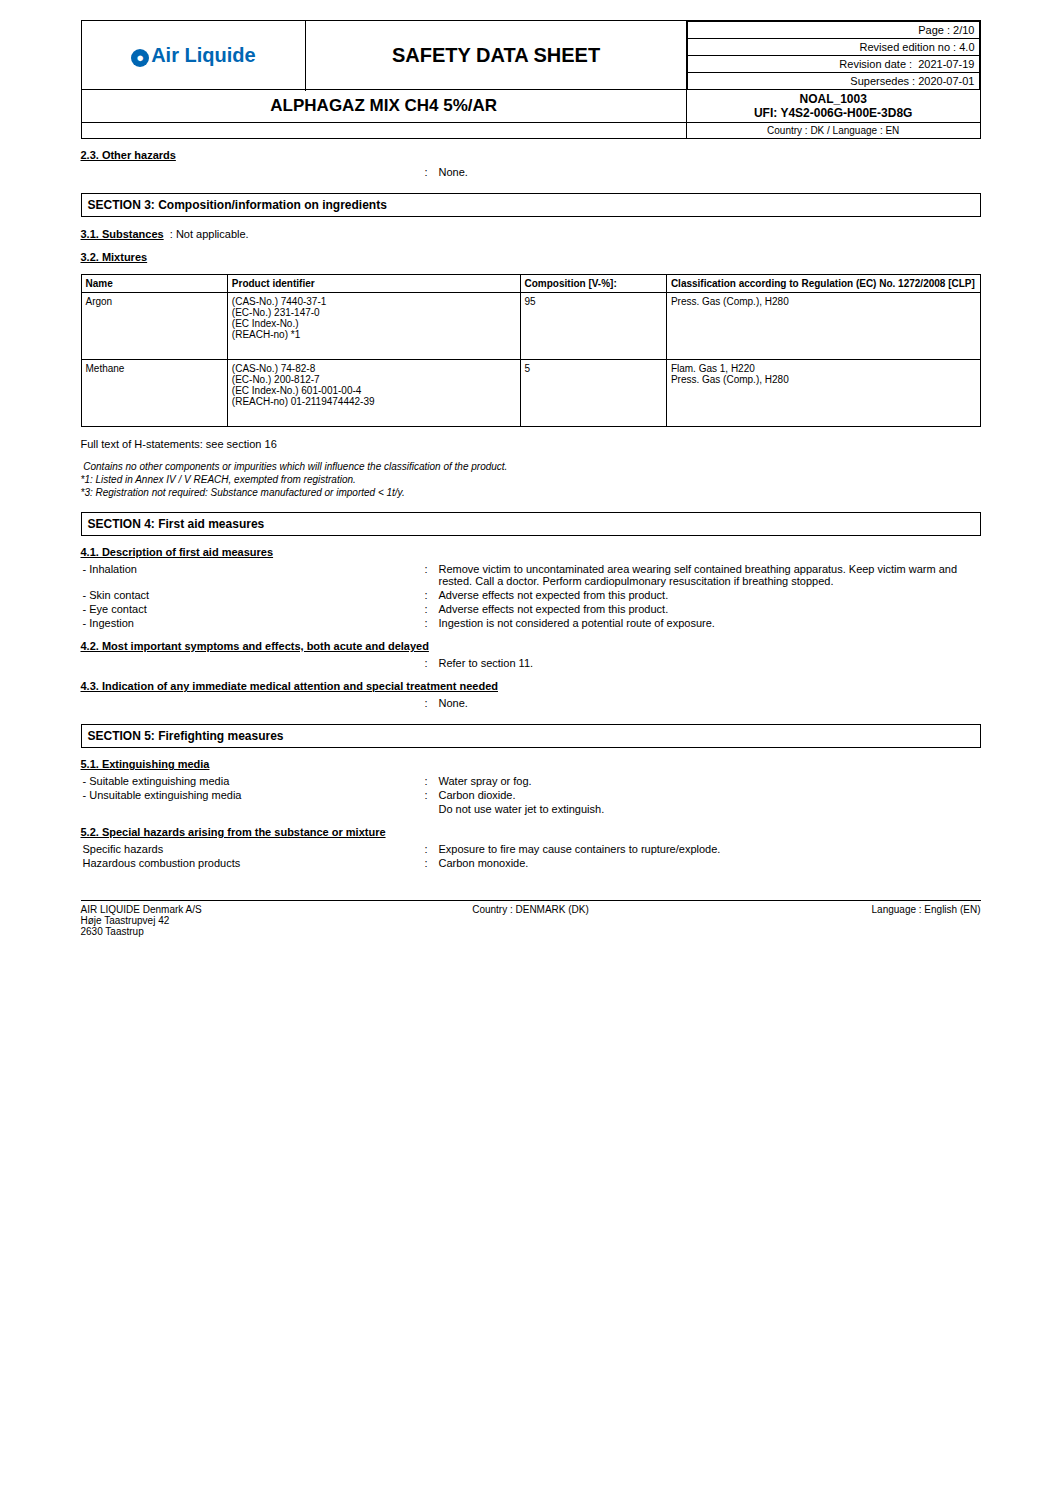| ● Air Liquide | SAFETY DATA SHEET | / Page : 2/10 / / Revised edition no : 4.0 / / Revision date : 2021-07-19 / / Supersedes : 2020-07-01 / |
| ALPHAGAZ MIX CH4 5%/AR | NOAL_1003 UFI: Y4S2-006G-H00E-3D8G |
| | Country : DK / Language : EN |
2.3. Other hazards
| | : | None. |
SECTION 3: Composition/information on ingredients
3.1. Substances : Not applicable.
3.2. Mixtures
| Name | Product identifier | Composition [V-%]: | Classification according to Regulation (EC) No. 1272/2008 [CLP] |
| --- | --- | --- | --- |
| Argon | (CAS-No.) 7440-37-1 (EC-No.) 231-147-0 (EC Index-No.) (REACH-no) *1 | 95 | Press. Gas (Comp.), H280 |
| Methane | (CAS-No.) 74-82-8 (EC-No.) 200-812-7 (EC Index-No.) 601-001-00-4 (REACH-no) 01-2119474442-39 | 5 | Flam. Gas 1, H220 Press. Gas (Comp.), H280 |
Full text of H-statements: see section 16
Contains no other components or impurities which will influence the classification of the product.
*1: Listed in Annex IV / V REACH, exempted from registration.
*3: Registration not required: Substance manufactured or imported < 1t/y.
SECTION 4: First aid measures
4.1. Description of first aid measures
| - Inhalation | : | Remove victim to uncontaminated area wearing self contained breathing apparatus. Keep victim warm and rested. Call a doctor. Perform cardiopulmonary resuscitation if breathing stopped. |
| - Skin contact | : | Adverse effects not expected from this product. |
| - Eye contact | : | Adverse effects not expected from this product. |
| - Ingestion | : | Ingestion is not considered a potential route of exposure. |
4.2. Most important symptoms and effects, both acute and delayed
| | : | Refer to section 11. |
4.3. Indication of any immediate medical attention and special treatment needed
| | : | None. |
SECTION 5: Firefighting measures
5.1. Extinguishing media
| - Suitable extinguishing media | : | Water spray or fog. |
| - Unsuitable extinguishing media | : | Carbon dioxide. |
| | | Do not use water jet to extinguish. |
5.2. Special hazards arising from the substance or mixture
| Specific hazards | : | Exposure to fire may cause containers to rupture/explode. |
| Hazardous combustion products | : | Carbon monoxide. |
AIR LIQUIDE Denmark A/S
Høje Taastrupvej 42
2630 Taastrup
Country : DENMARK (DK)
Language : English (EN)